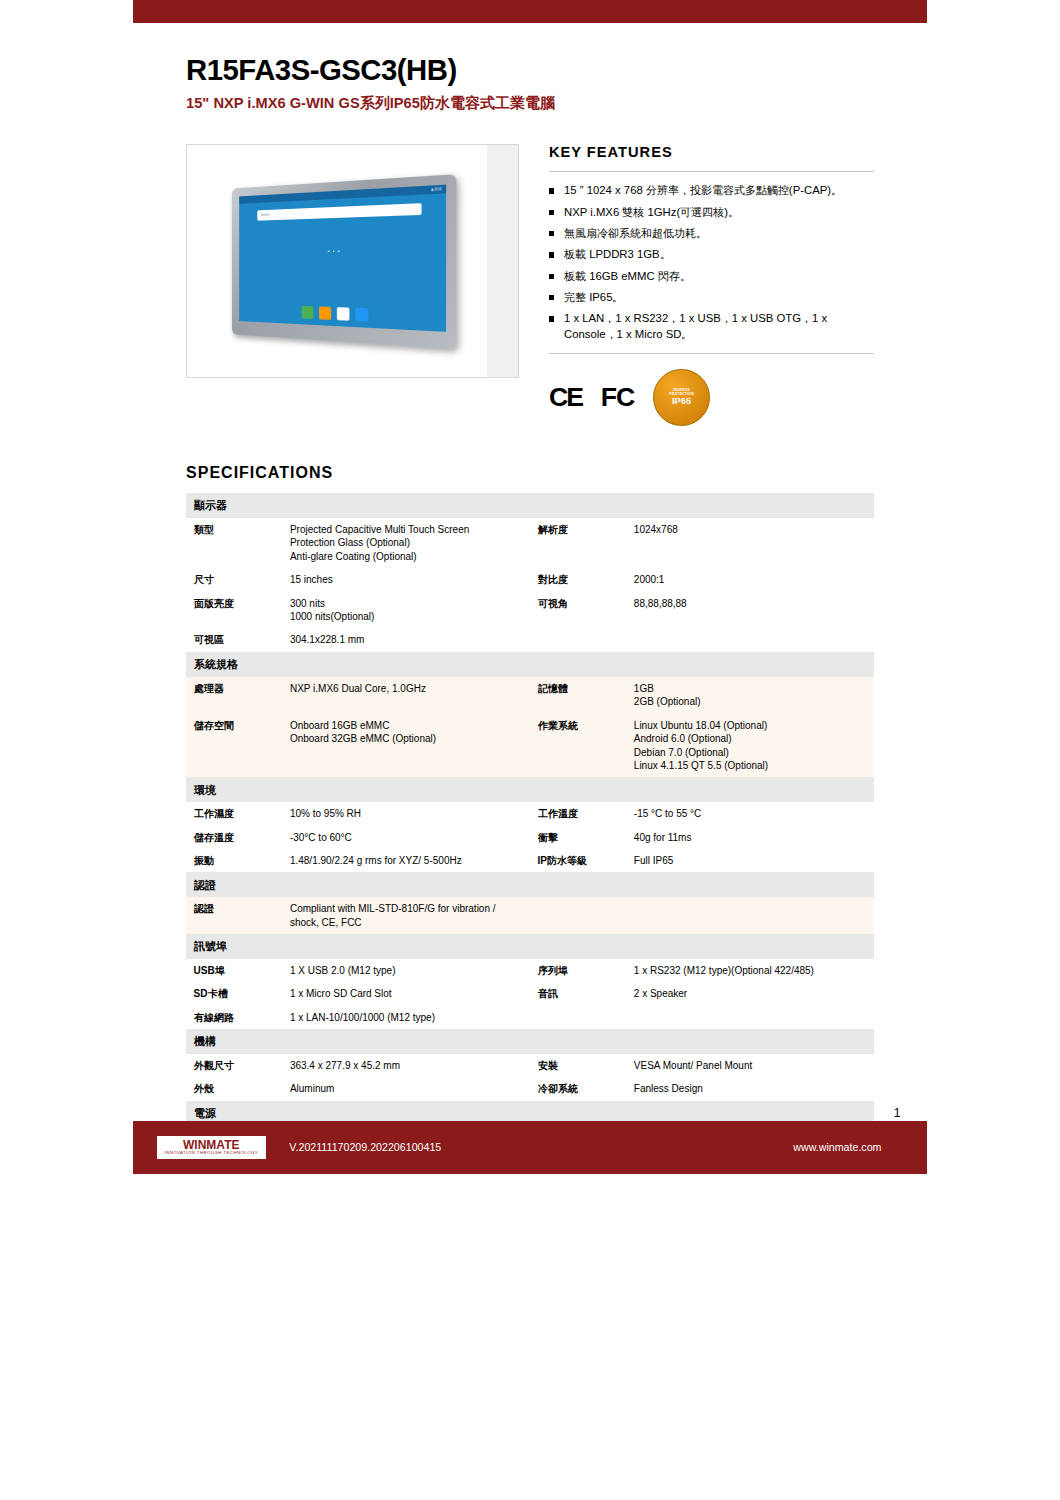R15FA3S-GSC3(HB)
15" NXP i.MX6 G-WIN GS系列IP65防水電容式工業電腦
▮ 12:00
Google
• • •
KEY FEATURES
15 ” 1024 x 768 分辨率，投影電容式多點觸控(P-CAP)。
NXP i.MX6 雙核 1GHz(可選四核)。
無風扇冷卻系統和超低功耗。
板載 LPDDR3 1GB。
板載 16GB eMMC 閃存。
完整 IP65。
1 x LAN，1 x RS232，1 x USB，1 x USB OTG，1 x Console，1 x Micro SD。
CE FC
INGRESS PROTECTION IP65
SPECIFICATIONS
| 顯示器 |
| 類型 | Projected Capacitive Multi Touch Screen Protection Glass (Optional) Anti-glare Coating (Optional) | 解析度 | 1024x768 |
| 尺寸 | 15 inches | 對比度 | 2000:1 |
| 面版亮度 | 300 nits 1000 nits(Optional) | 可視角 | 88,88,88,88 |
| 可視區 | 304.1x228.1 mm | | |
| 系統規格 |
| 處理器 | NXP i.MX6 Dual Core, 1.0GHz | 記憶體 | 1GB 2GB (Optional) |
| 儲存空間 | Onboard 16GB eMMC Onboard 32GB eMMC (Optional) | 作業系統 | Linux Ubuntu 18.04 (Optional) Android 6.0 (Optional) Debian 7.0 (Optional) Linux 4.1.15 QT 5.5 (Optional) |
| 環境 |
| 工作濕度 | 10% to 95% RH | 工作溫度 | -15 °C to 55 °C |
| 儲存溫度 | -30°C to 60°C | 衝擊 | 40g for 11ms |
| 振動 | 1.48/1.90/2.24 g rms for XYZ/ 5-500Hz | IP防水等級 | Full IP65 |
| 認證 |
| 認證 | Compliant with MIL-STD-810F/G for vibration / shock, CE, FCC | | |
| 訊號埠 |
| USB埠 | 1 X USB 2.0 (M12 type) | 序列埠 | 1 x RS232 (M12 type)(Optional 422/485) |
| SD卡槽 | 1 x Micro SD Card Slot | 音訊 | 2 x Speaker |
| 有線網路 | 1 x LAN-10/100/1000 (M12 type) | | |
| 機構 |
| 外觀尺寸 | 363.4 x 277.9 x 45.2 mm | 安裝 | VESA Mount/ Panel Mount |
| 外殼 | Aluminum | 冷卻系統 | Fanless Design |
| 電源 |
| 電源規格 | 12V DC (M12 type) | | |
| 配件 |
WINMATE
INNOVATION THROUGH TECHNOLOGY
V.202111170209.202206100415
www.winmate.com
1